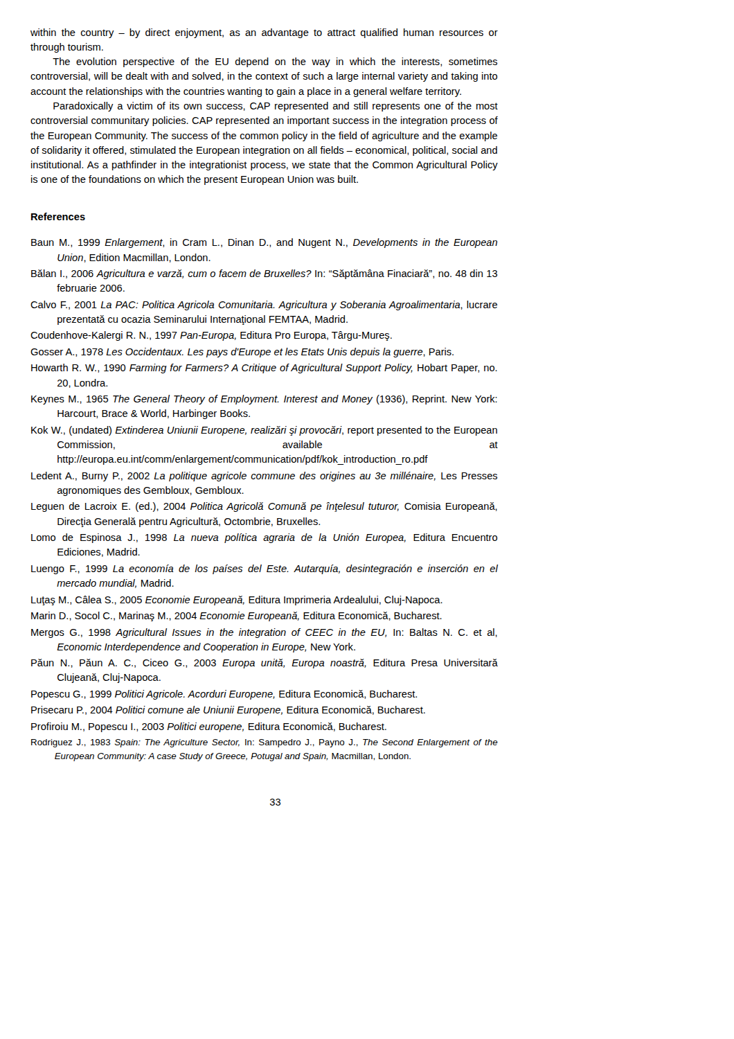within the country – by direct enjoyment, as an advantage to attract qualified human resources or through tourism.
The evolution perspective of the EU depend on the way in which the interests, sometimes controversial, will be dealt with and solved, in the context of such a large internal variety and taking into account the relationships with the countries wanting to gain a place in a general welfare territory.
Paradoxically a victim of its own success, CAP represented and still represents one of the most controversial communitary policies. CAP represented an important success in the integration process of the European Community. The success of the common policy in the field of agriculture and the example of solidarity it offered, stimulated the European integration on all fields – economical, political, social and institutional. As a pathfinder in the integrationist process, we state that the Common Agricultural Policy is one of the foundations on which the present European Union was built.
References
Baun M., 1999 Enlargement, in Cram L., Dinan D., and Nugent N., Developments in the European Union, Edition Macmillan, London.
Bălan I., 2006 Agricultura e varză, cum o facem de Bruxelles? In: “Săptămâna Finaciară”, no. 48 din 13 februarie 2006.
Calvo F., 2001 La PAC: Politica Agricola Comunitaria. Agricultura y Soberania Agroalimentaria, lucrare prezentată cu ocazia Seminarului Internaţional FEMTAA, Madrid.
Coudenhove-Kalergi R. N., 1997 Pan-Europa, Editura Pro Europa, Târgu-Mureş.
Gosser A., 1978 Les Occidentaux. Les pays d'Europe et les Etats Unis depuis la guerre, Paris.
Howarth R. W., 1990 Farming for Farmers? A Critique of Agricultural Support Policy, Hobart Paper, no. 20, Londra.
Keynes M., 1965 The General Theory of Employment. Interest and Money (1936), Reprint. New York: Harcourt, Brace & World, Harbinger Books.
Kok W., (undated) Extinderea Uniunii Europene, realizări şi provocări, report presented to the European Commission, available at http://europa.eu.int/comm/enlargement/communication/pdf/kok_introduction_ro.pdf
Ledent A., Burny P., 2002 La politique agricole commune des origines au 3e millénaire, Les Presses agronomiques des Gembloux, Gembloux.
Leguen de Lacroix E. (ed.), 2004 Politica Agricolă Comună pe înţelesul tuturor, Comisia Europeană, Direcţia Generală pentru Agricultură, Octombrie, Bruxelles.
Lomo de Espinosa J., 1998 La nueva política agraria de la Unión Europea, Editura Encuentro Ediciones, Madrid.
Luengo F., 1999 La economía de los países del Este. Autarquía, desintegración e inserción en el mercado mundial, Madrid.
Luţaş M., Câlea S., 2005 Economie Europeană, Editura Imprimeria Ardealului, Cluj-Napoca.
Marin D., Socol C., Marinaş M., 2004 Economie Europeană, Editura Economică, Bucharest.
Mergos G., 1998 Agricultural Issues in the integration of CEEC in the EU, In: Baltas N. C. et al, Economic Interdependence and Cooperation in Europe, New York.
Păun N., Păun A. C., Ciceo G., 2003 Europa unită, Europa noastră, Editura Presa Universitară Clujeană, Cluj-Napoca.
Popescu G., 1999 Politici Agricole. Acorduri Europene, Editura Economică, Bucharest.
Prisecaru P., 2004 Politici comune ale Uniunii Europene, Editura Economică, Bucharest.
Profiroiu M., Popescu I., 2003 Politici europene, Editura Economică, Bucharest.
Rodriguez J., 1983 Spain: The Agriculture Sector, In: Sampedro J., Payno J., The Second Enlargement of the European Community: A case Study of Greece, Potugal and Spain, Macmillan, London.
33